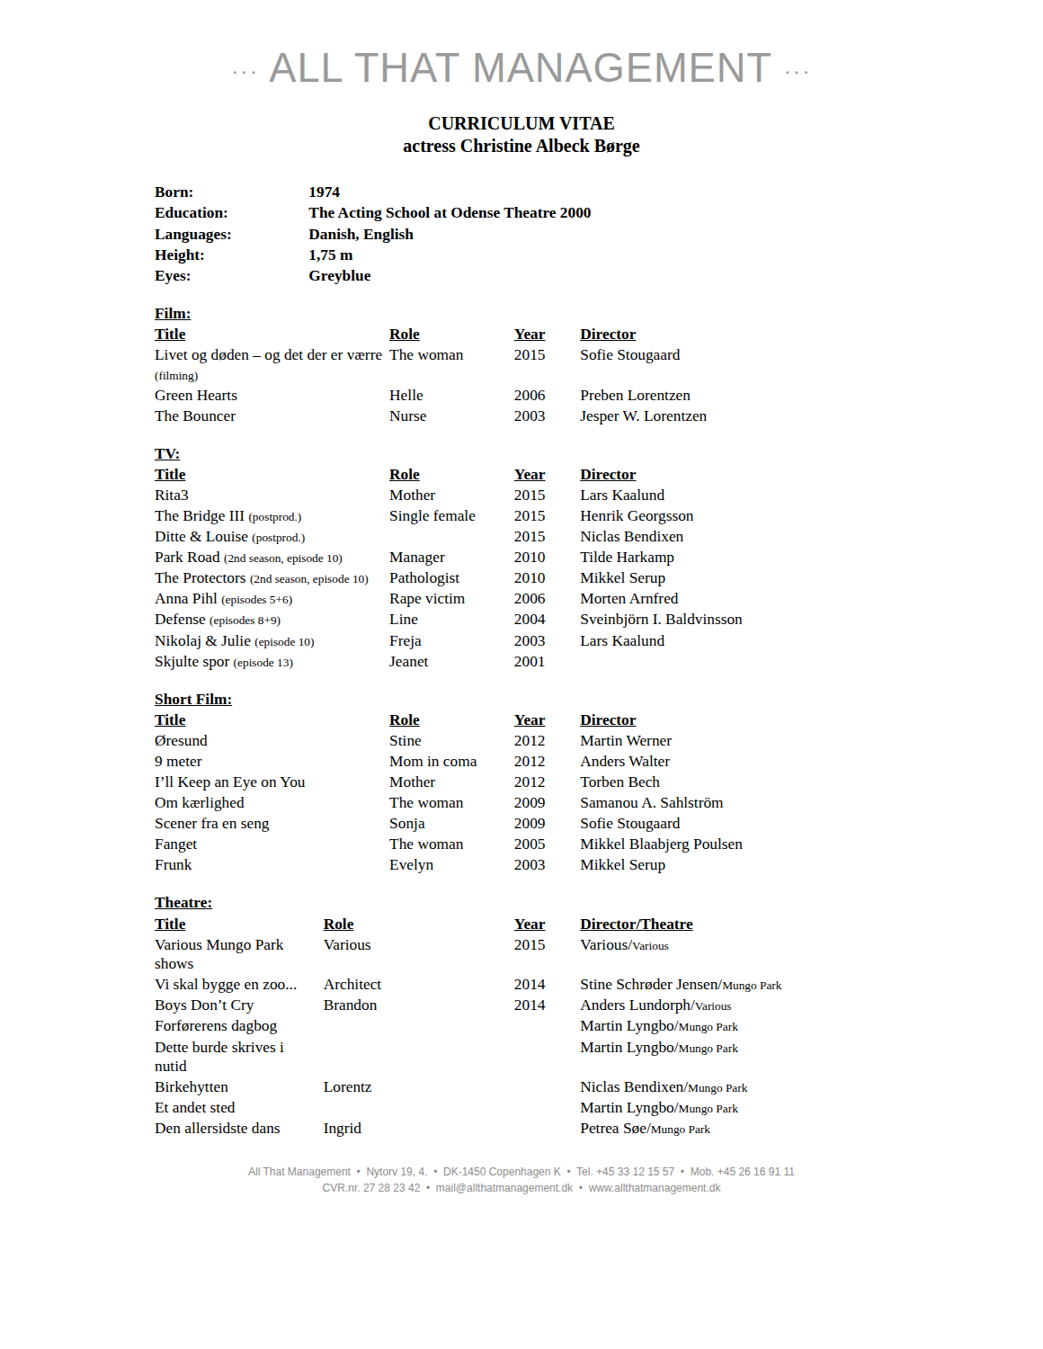··· ALL THAT MANAGEMENT ···
CURRICULUM VITAE
actress Christine Albeck Børge
| Born: | 1974 |
| Education: | The Acting School at Odense Theatre 2000 |
| Languages: | Danish, English |
| Height: | 1,75 m |
| Eyes: | Greyblue |
Film:
| Title | Role | Year | Director |
| --- | --- | --- | --- |
| Livet og døden – og det der er værre (filming) | The woman | 2015 | Sofie Stougaard |
| Green Hearts | Helle | 2006 | Preben Lorentzen |
| The Bouncer | Nurse | 2003 | Jesper W. Lorentzen |
TV:
| Title | Role | Year | Director |
| --- | --- | --- | --- |
| Rita3 | Mother | 2015 | Lars Kaalund |
| The Bridge III (postprod.) | Single female | 2015 | Henrik Georgsson |
| Ditte & Louise (postprod.) | | 2015 | Niclas Bendixen |
| Park Road (2nd season, episode 10) | Manager | 2010 | Tilde Harkamp |
| The Protectors (2nd season, episode 10) | Pathologist | 2010 | Mikkel Serup |
| Anna Pihl (episodes 5+6) | Rape victim | 2006 | Morten Arnfred |
| Defense (episodes 8+9) | Line | 2004 | Sveinbjörn I. Baldvinsson |
| Nikolaj & Julie (episode 10) | Freja | 2003 | Lars Kaalund |
| Skjulte spor (episode 13) | Jeanet | 2001 | |
Short Film:
| Title | Role | Year | Director |
| --- | --- | --- | --- |
| Øresund | Stine | 2012 | Martin Werner |
| 9 meter | Mom in coma | 2012 | Anders Walter |
| I’ll Keep an Eye on You | Mother | 2012 | Torben Bech |
| Om kærlighed | The woman | 2009 | Samanou A. Sahlström |
| Scener fra en seng | Sonja | 2009 | Sofie Stougaard |
| Fanget | The woman | 2005 | Mikkel Blaabjerg Poulsen |
| Frunk | Evelyn | 2003 | Mikkel Serup |
Theatre:
| Title | Role | Year | Director/Theatre |
| --- | --- | --- | --- |
| Various Mungo Park shows | Various | 2015 | Various/ Various |
| Vi skal bygge en zoo... | Architect | 2014 | Stine Schrøder Jensen/ Mungo Park |
| Boys Don’t Cry | Brandon | 2014 | Anders Lundorph/ Various |
| Forførerens dagbog | | | Martin Lyngbo/ Mungo Park |
| Dette burde skrives i nutid | | | Martin Lyngbo/ Mungo Park |
| Birkehytten | Lorentz | | Niclas Bendixen/ Mungo Park |
| Et andet sted | | | Martin Lyngbo/ Mungo Park |
| Den allersidste dans | Ingrid | | Petrea Søe/ Mungo Park |
All That Management • Nytorv 19, 4. • DK-1450 Copenhagen K • Tel. +45 33 12 15 57 • Mob. +45 26 16 91 11
CVR.nr. 27 28 23 42 • mail@allthatmanagement.dk • www.allthatmanagement.dk